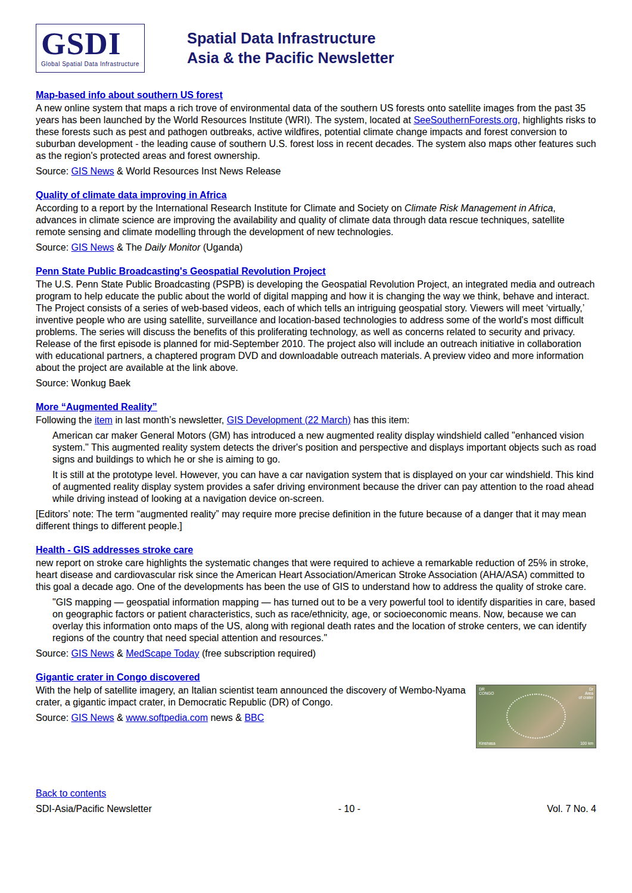GSDI
Global Spatial Data Infrastructure
Spatial Data Infrastructure
Asia & the Pacific Newsletter
Map-based info about southern US forest
A new online system that maps a rich trove of environmental data of the southern US forests onto satellite images from the past 35 years has been launched by the World Resources Institute (WRI). The system, located at SeeSouthernForests.org, highlights risks to these forests such as pest and pathogen outbreaks, active wildfires, potential climate change impacts and forest conversion to suburban development - the leading cause of southern U.S. forest loss in recent decades. The system also maps other features such as the region's protected areas and forest ownership.
Source: GIS News & World Resources Inst News Release
Quality of climate data improving in Africa
According to a report by the International Research Institute for Climate and Society on Climate Risk Management in Africa, advances in climate science are improving the availability and quality of climate data through data rescue techniques, satellite remote sensing and climate modelling through the development of new technologies.
Source: GIS News & The Daily Monitor (Uganda)
Penn State Public Broadcasting's Geospatial Revolution Project
The U.S. Penn State Public Broadcasting (PSPB) is developing the Geospatial Revolution Project, an integrated media and outreach program to help educate the public about the world of digital mapping and how it is changing the way we think, behave and interact. The Project consists of a series of web-based videos, each of which tells an intriguing geospatial story. Viewers will meet ‘virtually,’ inventive people who are using satellite, surveillance and location-based technologies to address some of the world's most difficult problems. The series will discuss the benefits of this proliferating technology, as well as concerns related to security and privacy. Release of the first episode is planned for mid-September 2010. The project also will include an outreach initiative in collaboration with educational partners, a chaptered program DVD and downloadable outreach materials. A preview video and more information about the project are available at the link above.
Source: Wonkug Baek
More “Augmented Reality”
Following the item in last month’s newsletter, GIS Development (22 March) has this item:
American car maker General Motors (GM) has introduced a new augmented reality display windshield called "enhanced vision system." This augmented reality system detects the driver's position and perspective and displays important objects such as road signs and buildings to which he or she is aiming to go.
It is still at the prototype level. However, you can have a car navigation system that is displayed on your car windshield. This kind of augmented reality display system provides a safer driving environment because the driver can pay attention to the road ahead while driving instead of looking at a navigation device on-screen.
[Editors’ note: The term “augmented reality” may require more precise definition in the future because of a danger that it may mean different things to different people.]
Health - GIS addresses stroke care
new report on stroke care highlights the systematic changes that were required to achieve a remarkable reduction of 25% in stroke, heart disease and cardiovascular risk since the American Heart Association/American Stroke Association (AHA/ASA) committed to this goal a decade ago. One of the developments has been the use of GIS to understand how to address the quality of stroke care.
"GIS mapping — geospatial information mapping — has turned out to be a very powerful tool to identify disparities in care, based on geographic factors or patient characteristics, such as race/ethnicity, age, or socioeconomic means. Now, because we can overlay this information onto maps of the US, along with regional death rates and the location of stroke centers, we can identify regions of the country that need special attention and resources."
Source: GIS News & MedScape Today (free subscription required)
Gigantic crater in Congo discovered
DR
CONGO Dr
Area
of crater Kinshasa 100 km
With the help of satellite imagery, an Italian scientist team announced the discovery of Wembo-Nyama crater, a gigantic impact crater, in Democratic Republic (DR) of Congo.
Source: GIS News & www.softpedia.com news & BBC
Back to contents
SDI-Asia/Pacific Newsletter
- 10 -
Vol. 7 No. 4